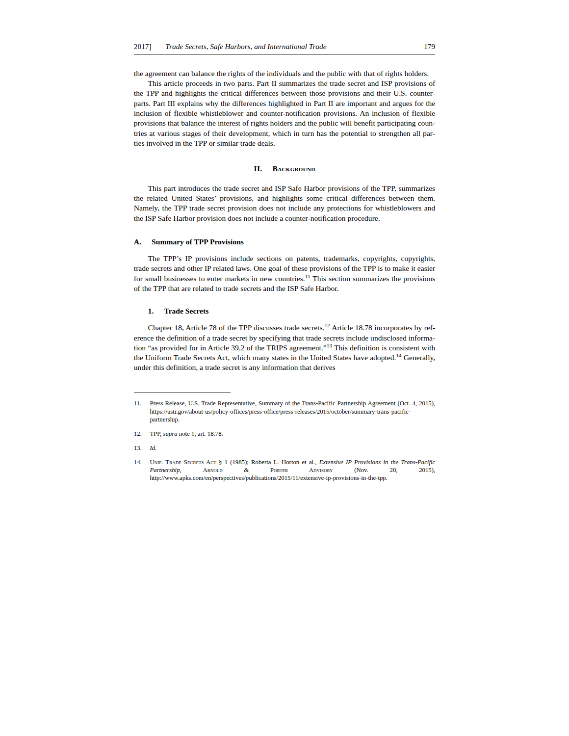2017] Trade Secrets, Safe Harbors, and International Trade 179
the agreement can balance the rights of the individuals and the public with that of rights holders.
This article proceeds in two parts. Part II summarizes the trade secret and ISP provisions of the TPP and highlights the critical differences between those provisions and their U.S. counterparts. Part III explains why the differences highlighted in Part II are important and argues for the inclusion of flexible whistleblower and counter-notification provisions. An inclusion of flexible provisions that balance the interest of rights holders and the public will benefit participating countries at various stages of their development, which in turn has the potential to strengthen all parties involved in the TPP or similar trade deals.
II. Background
This part introduces the trade secret and ISP Safe Harbor provisions of the TPP, summarizes the related United States’ provisions, and highlights some critical differences between them. Namely, the TPP trade secret provision does not include any protections for whistleblowers and the ISP Safe Harbor provision does not include a counter-notification procedure.
A. Summary of TPP Provisions
The TPP’s IP provisions include sections on patents, trademarks, copyrights, copyrights, trade secrets and other IP related laws. One goal of these provisions of the TPP is to make it easier for small businesses to enter markets in new countries.11 This section summarizes the provisions of the TPP that are related to trade secrets and the ISP Safe Harbor.
1. Trade Secrets
Chapter 18, Article 78 of the TPP discusses trade secrets.12 Article 18.78 incorporates by reference the definition of a trade secret by specifying that trade secrets include undisclosed information “as provided for in Article 39.2 of the TRIPS agreement.”13 This definition is consistent with the Uniform Trade Secrets Act, which many states in the United States have adopted.14 Generally, under this definition, a trade secret is any information that derives
11. Press Release, U.S. Trade Representative, Summary of the Trans-Pacific Partnership Agreement (Oct. 4, 2015), https://ustr.gov/about-us/policy-offices/press-office/press-releases/2015/october/summary-trans-pacific-partnership.
12. TPP, supra note 1, art. 18.78.
13. Id.
14. Unif. Trade Secrets Act § 1 (1985); Roberta L. Horton et al., Extensive IP Provisions in the Trans-Pacific Partnership, Arnold & Porter Advisory (Nov. 20, 2015), http://www.apks.com/en/perspectives/publications/2015/11/extensive-ip-provisions-in-the-tpp.